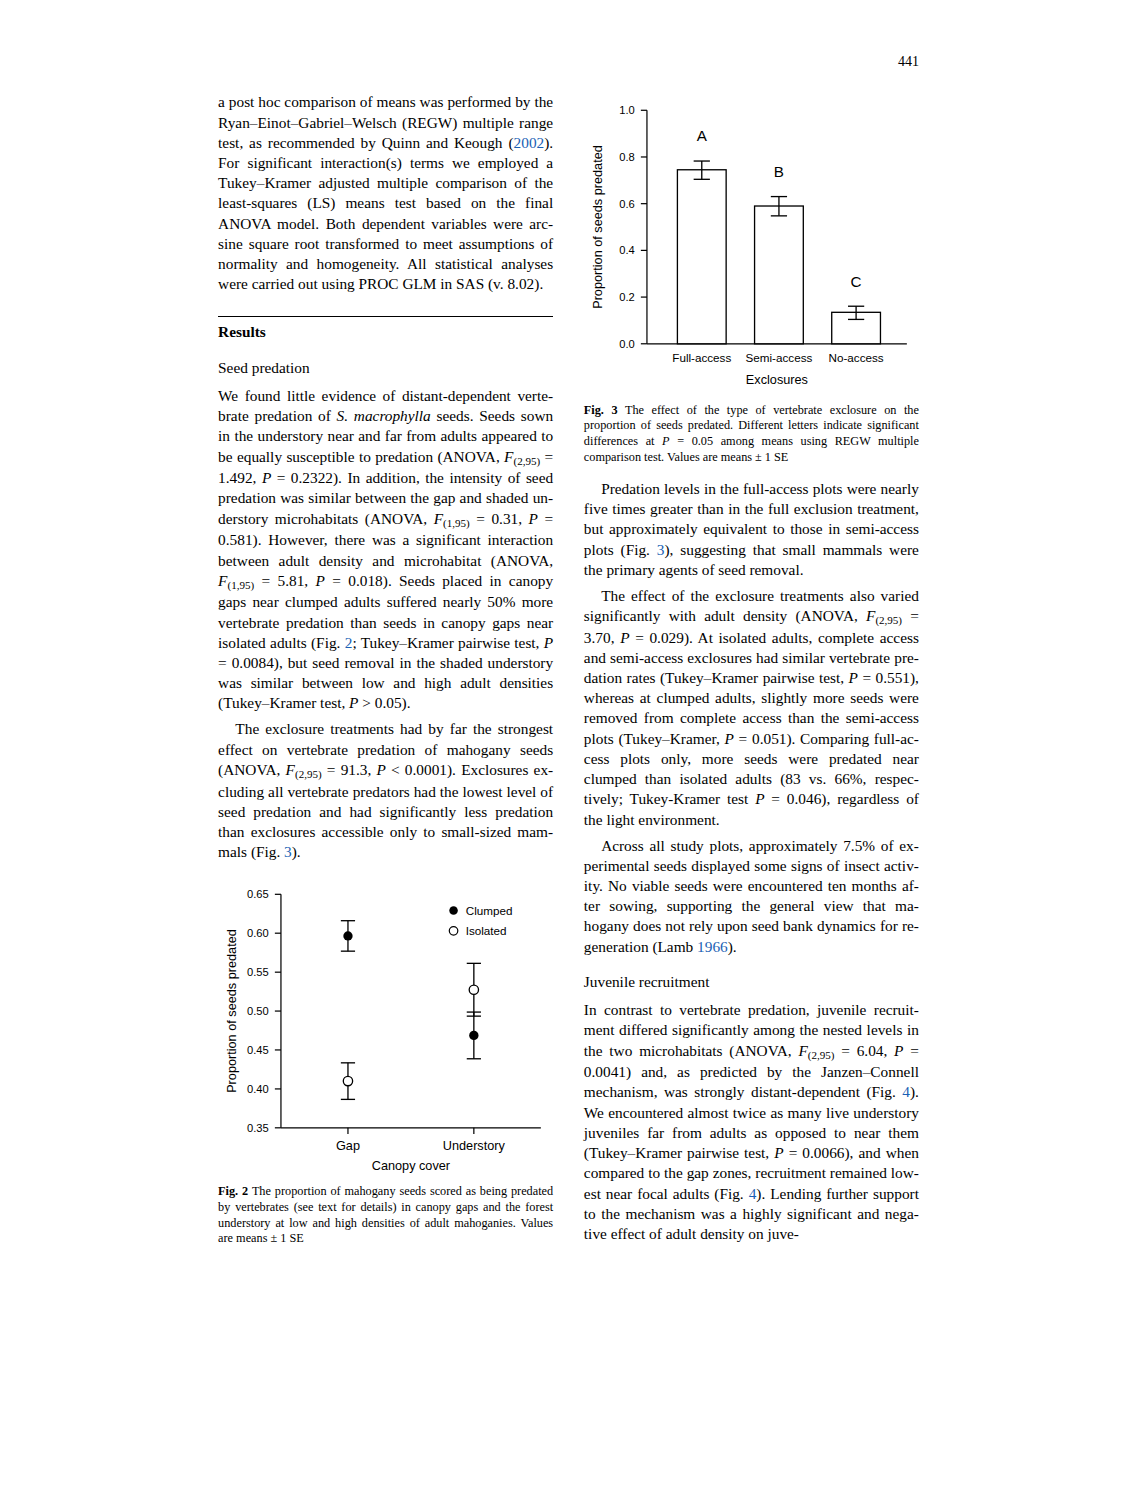441
a post hoc comparison of means was performed by the Ryan–Einot–Gabriel–Welsch (REGW) multiple range test, as recommended by Quinn and Keough (2002). For significant interaction(s) terms we employed a Tukey–Kramer adjusted multiple comparison of the least-squares (LS) means test based on the final ANOVA model. Both dependent variables were arcsine square root transformed to meet assumptions of normality and homogeneity. All statistical analyses were carried out using PROC GLM in SAS (v. 8.02).
Results
Seed predation
We found little evidence of distant-dependent vertebrate predation of S. macrophylla seeds. Seeds sown in the understory near and far from adults appeared to be equally susceptible to predation (ANOVA, F(2,95) = 1.492, P = 0.2322). In addition, the intensity of seed predation was similar between the gap and shaded understory microhabitats (ANOVA, F(1,95) = 0.31, P = 0.581). However, there was a significant interaction between adult density and microhabitat (ANOVA, F(1,95) = 5.81, P = 0.018). Seeds placed in canopy gaps near clumped adults suffered nearly 50% more vertebrate predation than seeds in canopy gaps near isolated adults (Fig. 2; Tukey–Kramer pairwise test, P = 0.0084), but seed removal in the shaded understory was similar between low and high adult densities (Tukey–Kramer test, P > 0.05).
The exclosure treatments had by far the strongest effect on vertebrate predation of mahogany seeds (ANOVA, F(2,95) = 91.3, P < 0.0001). Exclosures excluding all vertebrate predators had the lowest level of seed predation and had significantly less predation than exclosures accessible only to small-sized mammals (Fig. 3).
0.35 0.40 0.45 0.50 0.55 0.60 0.65 Proportion of seeds predated Gap Understory Canopy cover Clumped Isolated
Fig. 2 The proportion of mahogany seeds scored as being predated by vertebrates (see text for details) in canopy gaps and the forest understory at low and high densities of adult mahoganies. Values are means ± 1 SE
0.0 0.2 0.4 0.6 0.8 1.0 Proportion of seeds predated A B C Full-access Semi-access No-access Exclosures
Fig. 3 The effect of the type of vertebrate exclosure on the proportion of seeds predated. Different letters indicate significant differences at P = 0.05 among means using REGW multiple comparison test. Values are means ± 1 SE
Predation levels in the full-access plots were nearly five times greater than in the full exclusion treatment, but approximately equivalent to those in semi-access plots (Fig. 3), suggesting that small mammals were the primary agents of seed removal.
The effect of the exclosure treatments also varied significantly with adult density (ANOVA, F(2,95) = 3.70, P = 0.029). At isolated adults, complete access and semi-access exclosures had similar vertebrate predation rates (Tukey–Kramer pairwise test, P = 0.551), whereas at clumped adults, slightly more seeds were removed from complete access than the semi-access plots (Tukey–Kramer, P = 0.051). Comparing full-access plots only, more seeds were predated near clumped than isolated adults (83 vs. 66%, respectively; Tukey-Kramer test P = 0.046), regardless of the light environment.
Across all study plots, approximately 7.5% of experimental seeds displayed some signs of insect activity. No viable seeds were encountered ten months after sowing, supporting the general view that mahogany does not rely upon seed bank dynamics for regeneration (Lamb 1966).
Juvenile recruitment
In contrast to vertebrate predation, juvenile recruitment differed significantly among the nested levels in the two microhabitats (ANOVA, F(2,95) = 6.04, P = 0.0041) and, as predicted by the Janzen–Connell mechanism, was strongly distant-dependent (Fig. 4). We encountered almost twice as many live understory juveniles far from adults as opposed to near them (Tukey–Kramer pairwise test, P = 0.0066), and when compared to the gap zones, recruitment remained lowest near focal adults (Fig. 4). Lending further support to the mechanism was a highly significant and negative effect of adult density on juve-